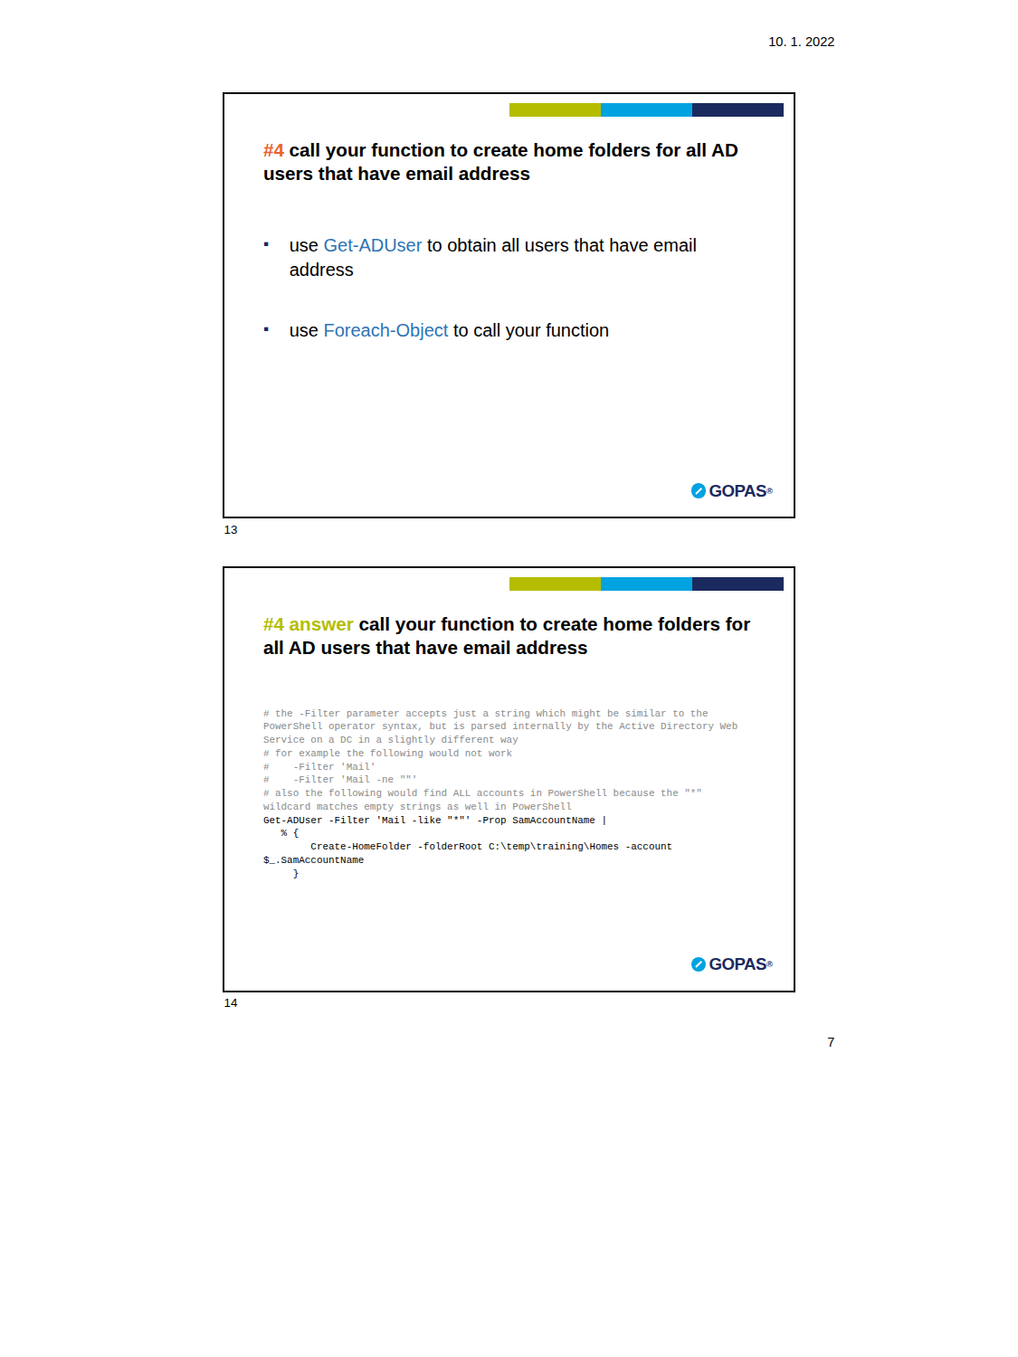10. 1. 2022
#4 call your function to create home folders for all AD users that have email address
use Get-ADUser to obtain all users that have email address
use Foreach-Object to call your function
GOPAS®
13
#4 answer call your function to create home folders for all AD users that have email address
# the -Filter parameter accepts just a string which might be similar to the PowerShell operator syntax, but is parsed internally by the Active Directory Web Service on a DC in a slightly different way
# for example the following would not work
#    -Filter 'Mail'
#    -Filter 'Mail -ne ""'
# also the following would find ALL accounts in PowerShell because the "*" wildcard matches empty strings as well in PowerShell
Get-ADUser -Filter 'Mail -like "*"' -Prop SamAccountName |
   % {
        Create-HomeFolder -folderRoot C:\temp\training\Homes -account $_.SamAccountName
     }
GOPAS®
14
7